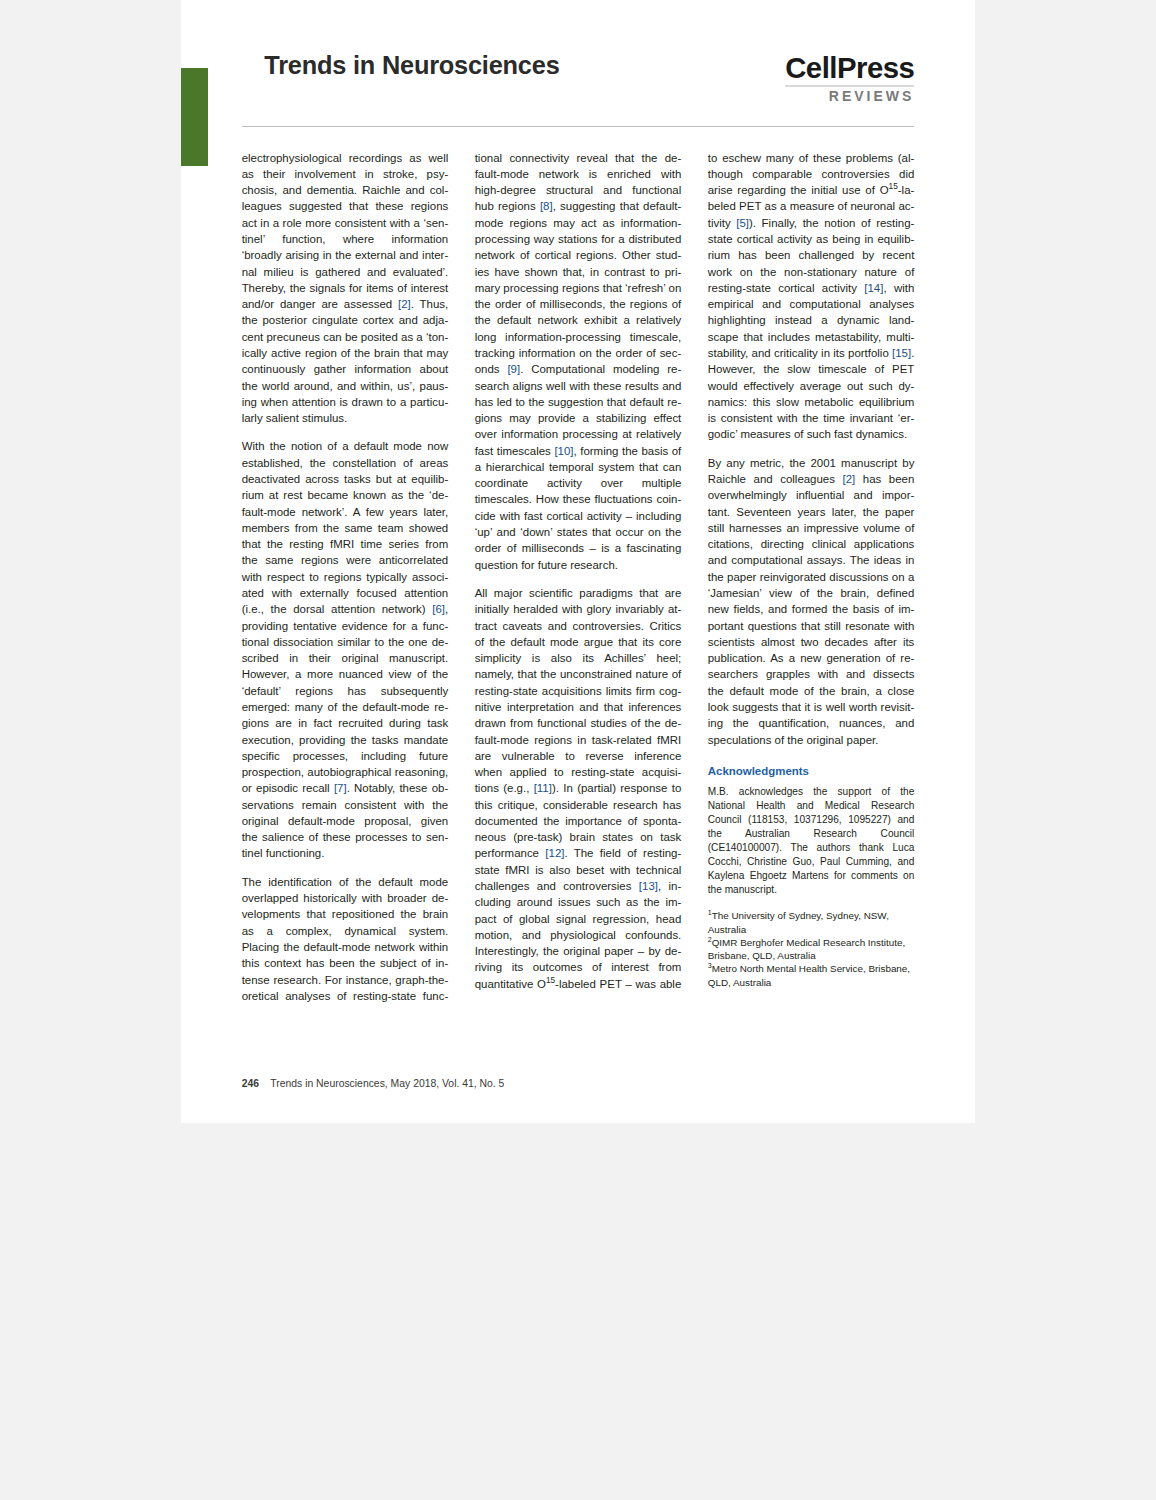Trends in Neurosciences
CellPress REVIEWS
electrophysiological recordings as well as their involvement in stroke, psychosis, and dementia. Raichle and colleagues suggested that these regions act in a role more consistent with a ‘sentinel’ function, where information ‘broadly arising in the external and internal milieu is gathered and evaluated’. Thereby, the signals for items of interest and/or danger are assessed [2]. Thus, the posterior cingulate cortex and adjacent precuneus can be posited as a ‘tonically active region of the brain that may continuously gather information about the world around, and within, us’, pausing when attention is drawn to a particularly salient stimulus.
With the notion of a default mode now established, the constellation of areas deactivated across tasks but at equilibrium at rest became known as the ‘default-mode network’. A few years later, members from the same team showed that the resting fMRI time series from the same regions were anticorrelated with respect to regions typically associated with externally focused attention (i.e., the dorsal attention network) [6], providing tentative evidence for a functional dissociation similar to the one described in their original manuscript. However, a more nuanced view of the ‘default’ regions has subsequently emerged: many of the default-mode regions are in fact recruited during task execution, providing the tasks mandate specific processes, including future prospection, autobiographical reasoning, or episodic recall [7]. Notably, these observations remain consistent with the original default-mode proposal, given the salience of these processes to sentinel functioning.
The identification of the default mode overlapped historically with broader developments that repositioned the brain as a complex, dynamical system. Placing the default-mode network within this context has been the subject of intense research. For instance, graph-theoretical analyses of resting-state functional connectivity reveal that the default-mode network is enriched with high-degree structural and functional hub regions [8], suggesting that default-mode regions may act as information-processing way stations for a distributed network of cortical regions. Other studies have shown that, in contrast to primary processing regions that ‘refresh’ on the order of milliseconds, the regions of the default network exhibit a relatively long information-processing timescale, tracking information on the order of seconds [9]. Computational modeling research aligns well with these results and has led to the suggestion that default regions may provide a stabilizing effect over information processing at relatively fast timescales [10], forming the basis of a hierarchical temporal system that can coordinate activity over multiple timescales. How these fluctuations coincide with fast cortical activity – including ‘up’ and ‘down’ states that occur on the order of milliseconds – is a fascinating question for future research.
All major scientific paradigms that are initially heralded with glory invariably attract caveats and controversies. Critics of the default mode argue that its core simplicity is also its Achilles’ heel; namely, that the unconstrained nature of resting-state acquisitions limits firm cognitive interpretation and that inferences drawn from functional studies of the default-mode regions in task-related fMRI are vulnerable to reverse inference when applied to resting-state acquisitions (e.g., [11]). In (partial) response to this critique, considerable research has documented the importance of spontaneous (pre-task) brain states on task performance [12]. The field of resting-state fMRI is also beset with technical challenges and controversies [13], including around issues such as the impact of global signal regression, head motion, and physiological confounds. Interestingly, the original paper – by deriving its outcomes of interest from quantitative O15-labeled PET – was able to eschew many of these problems (although comparable controversies did arise regarding the initial use of O15-labeled PET as a measure of neuronal activity [5]). Finally, the notion of resting-state cortical activity as being in equilibrium has been challenged by recent work on the non-stationary nature of resting-state cortical activity [14], with empirical and computational analyses highlighting instead a dynamic landscape that includes metastability, multistability, and criticality in its portfolio [15]. However, the slow timescale of PET would effectively average out such dynamics: this slow metabolic equilibrium is consistent with the time invariant ‘ergodic’ measures of such fast dynamics.
By any metric, the 2001 manuscript by Raichle and colleagues [2] has been overwhelmingly influential and important. Seventeen years later, the paper still harnesses an impressive volume of citations, directing clinical applications and computational assays. The ideas in the paper reinvigorated discussions on a ‘Jamesian’ view of the brain, defined new fields, and formed the basis of important questions that still resonate with scientists almost two decades after its publication. As a new generation of researchers grapples with and dissects the default mode of the brain, a close look suggests that it is well worth revisiting the quantification, nuances, and speculations of the original paper.
Acknowledgments
M.B. acknowledges the support of the National Health and Medical Research Council (118153, 10371296, 1095227) and the Australian Research Council (CE140100007). The authors thank Luca Cocchi, Christine Guo, Paul Cumming, and Kaylena Ehgoetz Martens for comments on the manuscript.
1The University of Sydney, Sydney, NSW, Australia
2QIMR Berghofer Medical Research Institute, Brisbane, QLD, Australia
3Metro North Mental Health Service, Brisbane, QLD, Australia
246 Trends in Neurosciences, May 2018, Vol. 41, No. 5